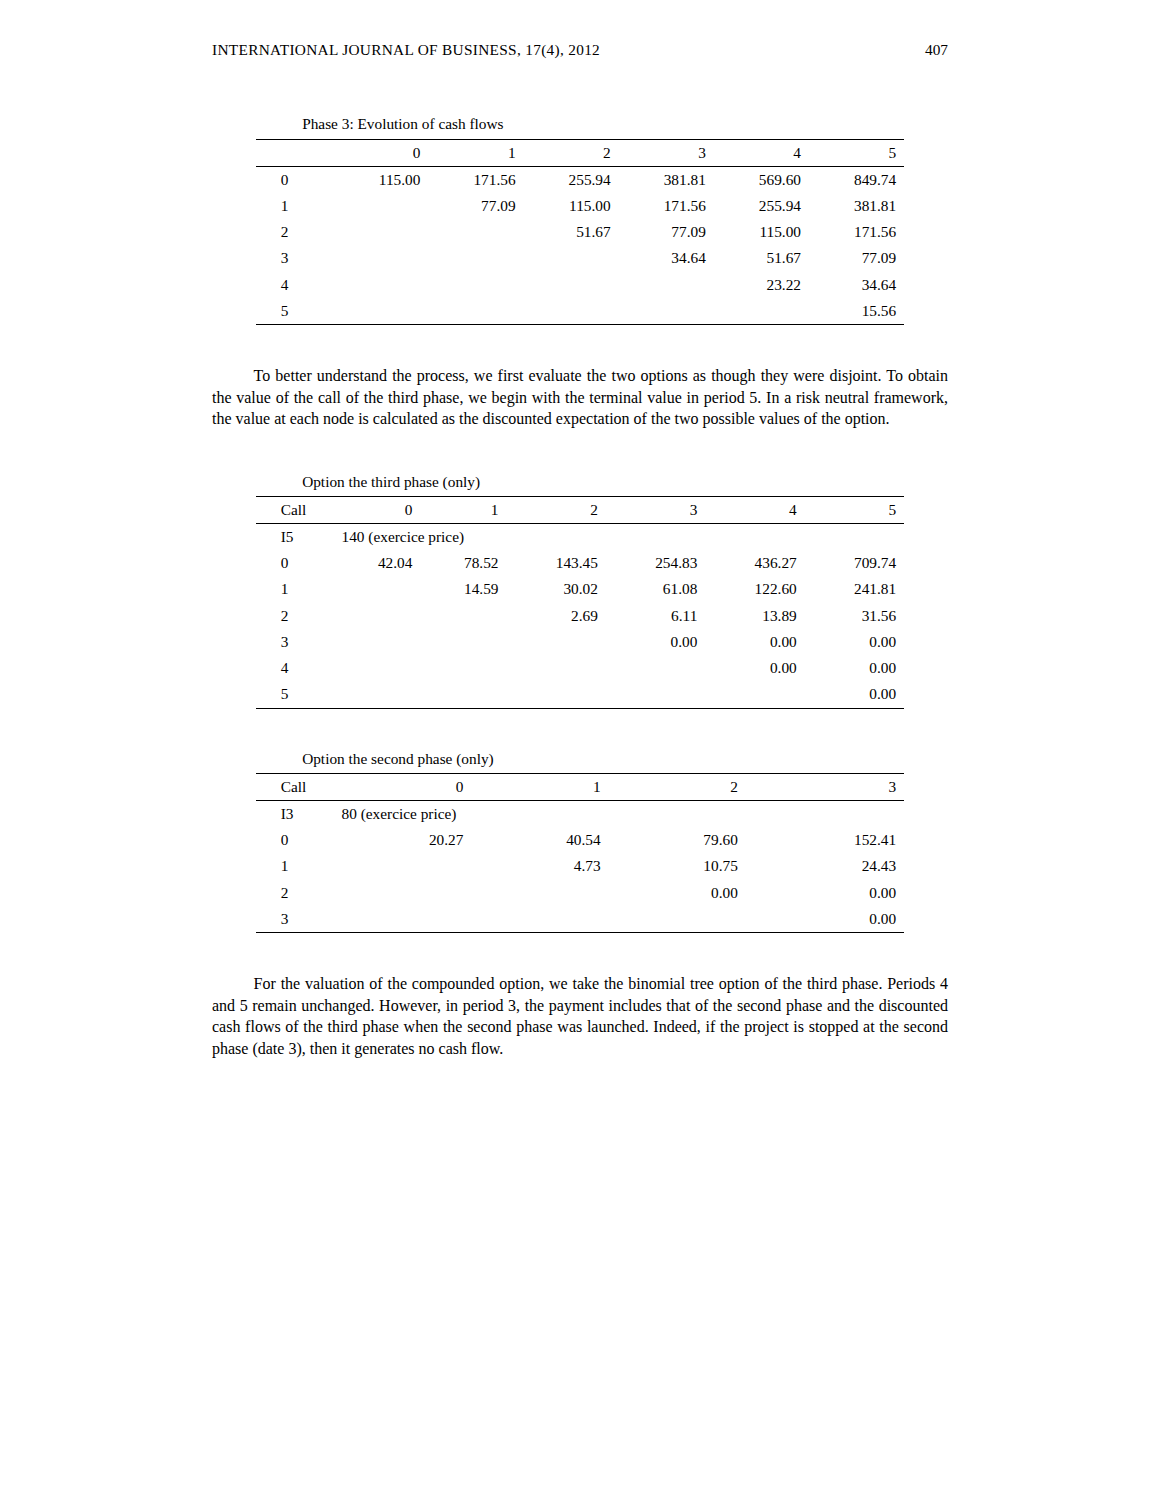INTERNATIONAL JOURNAL OF BUSINESS, 17(4), 2012 407
Phase 3: Evolution of cash flows
| | 0 | 1 | 2 | 3 | 4 | 5 |
| --- | --- | --- | --- | --- | --- | --- |
| 0 | 115.00 | 171.56 | 255.94 | 381.81 | 569.60 | 849.74 |
| 1 | | 77.09 | 115.00 | 171.56 | 255.94 | 381.81 |
| 2 | | | 51.67 | 77.09 | 115.00 | 171.56 |
| 3 | | | | 34.64 | 51.67 | 77.09 |
| 4 | | | | | 23.22 | 34.64 |
| 5 | | | | | | 15.56 |
To better understand the process, we first evaluate the two options as though they were disjoint. To obtain the value of the call of the third phase, we begin with the terminal value in period 5. In a risk neutral framework, the value at each node is calculated as the discounted expectation of the two possible values of the option.
Option the third phase (only)
| I5 | 140 (exercice price) |
| Call | 0 | 1 | 2 | 3 | 4 | 5 |
| 0 | 42.04 | 78.52 | 143.45 | 254.83 | 436.27 | 709.74 |
| 1 | | 14.59 | 30.02 | 61.08 | 122.60 | 241.81 |
| 2 | | | 2.69 | 6.11 | 13.89 | 31.56 |
| 3 | | | | 0.00 | 0.00 | 0.00 |
| 4 | | | | | 0.00 | 0.00 |
| 5 | | | | | | 0.00 |
Option the second phase (only)
| I3 | 80 (exercice price) |
| Call | 0 | 1 | 2 | 3 |
| 0 | 20.27 | 40.54 | 79.60 | 152.41 |
| 1 | | 4.73 | 10.75 | 24.43 |
| 2 | | | 0.00 | 0.00 |
| 3 | | | | 0.00 |
For the valuation of the compounded option, we take the binomial tree option of the third phase. Periods 4 and 5 remain unchanged. However, in period 3, the payment includes that of the second phase and the discounted cash flows of the third phase when the second phase was launched. Indeed, if the project is stopped at the second phase (date 3), then it generates no cash flow.